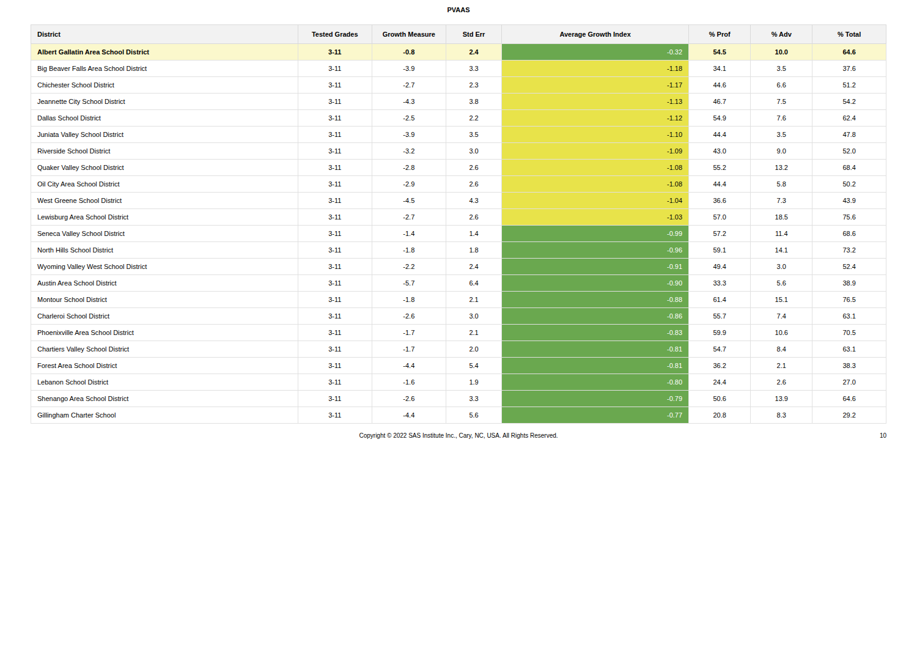PVAAS
| District | Tested Grades | Growth Measure | Std Err | Average Growth Index | % Prof | % Adv | % Total |
| --- | --- | --- | --- | --- | --- | --- | --- |
| Albert Gallatin Area School District | 3-11 | -0.8 | 2.4 | -0.32 | 54.5 | 10.0 | 64.6 |
| Big Beaver Falls Area School District | 3-11 | -3.9 | 3.3 | -1.18 | 34.1 | 3.5 | 37.6 |
| Chichester School District | 3-11 | -2.7 | 2.3 | -1.17 | 44.6 | 6.6 | 51.2 |
| Jeannette City School District | 3-11 | -4.3 | 3.8 | -1.13 | 46.7 | 7.5 | 54.2 |
| Dallas School District | 3-11 | -2.5 | 2.2 | -1.12 | 54.9 | 7.6 | 62.4 |
| Juniata Valley School District | 3-11 | -3.9 | 3.5 | -1.10 | 44.4 | 3.5 | 47.8 |
| Riverside School District | 3-11 | -3.2 | 3.0 | -1.09 | 43.0 | 9.0 | 52.0 |
| Quaker Valley School District | 3-11 | -2.8 | 2.6 | -1.08 | 55.2 | 13.2 | 68.4 |
| Oil City Area School District | 3-11 | -2.9 | 2.6 | -1.08 | 44.4 | 5.8 | 50.2 |
| West Greene School District | 3-11 | -4.5 | 4.3 | -1.04 | 36.6 | 7.3 | 43.9 |
| Lewisburg Area School District | 3-11 | -2.7 | 2.6 | -1.03 | 57.0 | 18.5 | 75.6 |
| Seneca Valley School District | 3-11 | -1.4 | 1.4 | -0.99 | 57.2 | 11.4 | 68.6 |
| North Hills School District | 3-11 | -1.8 | 1.8 | -0.96 | 59.1 | 14.1 | 73.2 |
| Wyoming Valley West School District | 3-11 | -2.2 | 2.4 | -0.91 | 49.4 | 3.0 | 52.4 |
| Austin Area School District | 3-11 | -5.7 | 6.4 | -0.90 | 33.3 | 5.6 | 38.9 |
| Montour School District | 3-11 | -1.8 | 2.1 | -0.88 | 61.4 | 15.1 | 76.5 |
| Charleroi School District | 3-11 | -2.6 | 3.0 | -0.86 | 55.7 | 7.4 | 63.1 |
| Phoenixville Area School District | 3-11 | -1.7 | 2.1 | -0.83 | 59.9 | 10.6 | 70.5 |
| Chartiers Valley School District | 3-11 | -1.7 | 2.0 | -0.81 | 54.7 | 8.4 | 63.1 |
| Forest Area School District | 3-11 | -4.4 | 5.4 | -0.81 | 36.2 | 2.1 | 38.3 |
| Lebanon School District | 3-11 | -1.6 | 1.9 | -0.80 | 24.4 | 2.6 | 27.0 |
| Shenango Area School District | 3-11 | -2.6 | 3.3 | -0.79 | 50.6 | 13.9 | 64.6 |
| Gillingham Charter School | 3-11 | -4.4 | 5.6 | -0.77 | 20.8 | 8.3 | 29.2 |
Copyright © 2022 SAS Institute Inc., Cary, NC, USA. All Rights Reserved.
10